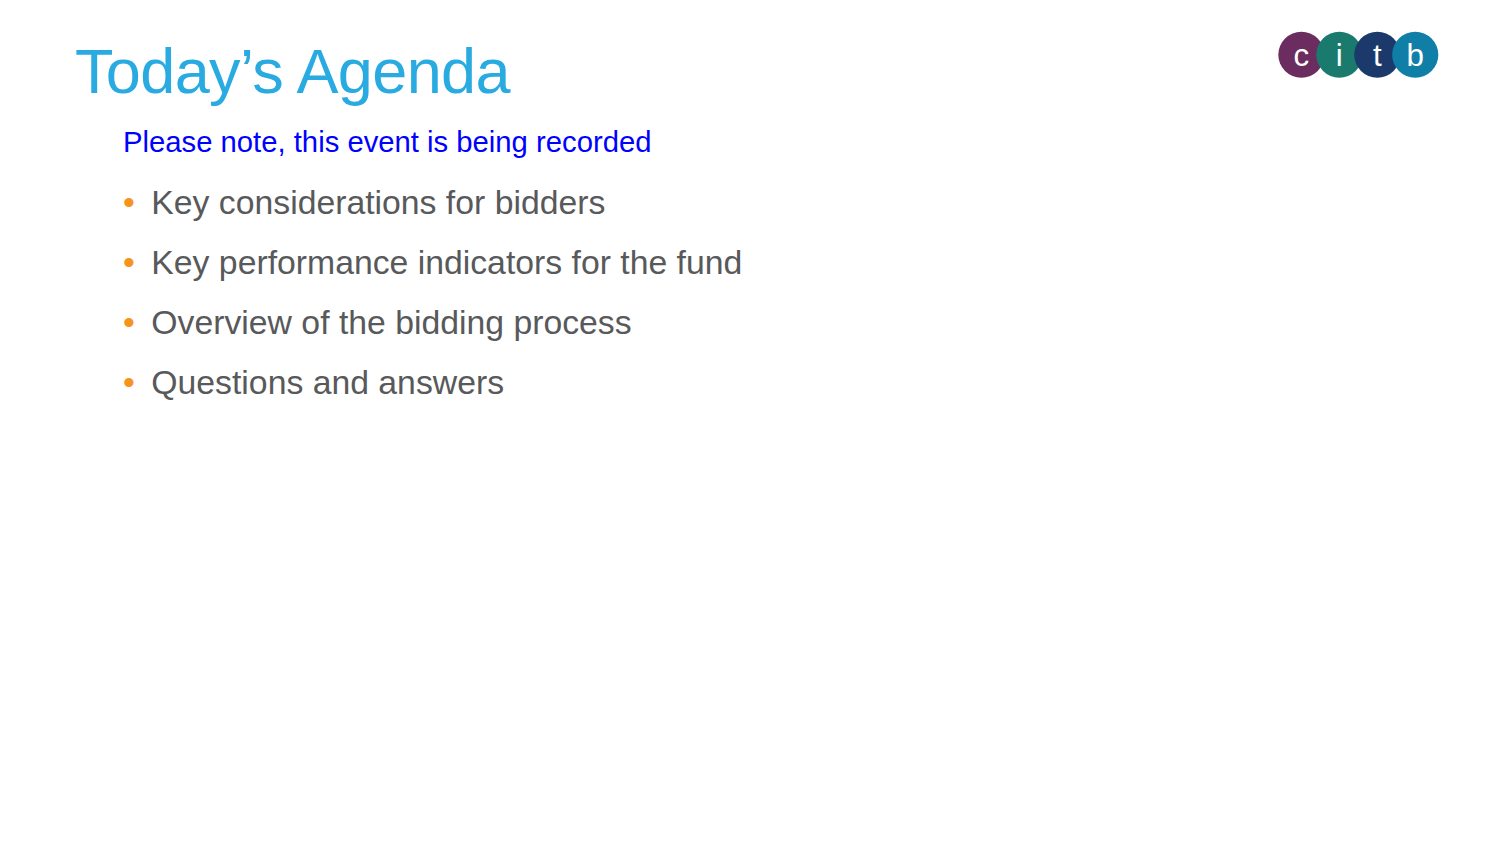c i t b
Today’s Agenda
Please note, this event is being recorded
•Key considerations for bidders
•Key performance indicators for the fund
•Overview of the bidding process
•Questions and answers